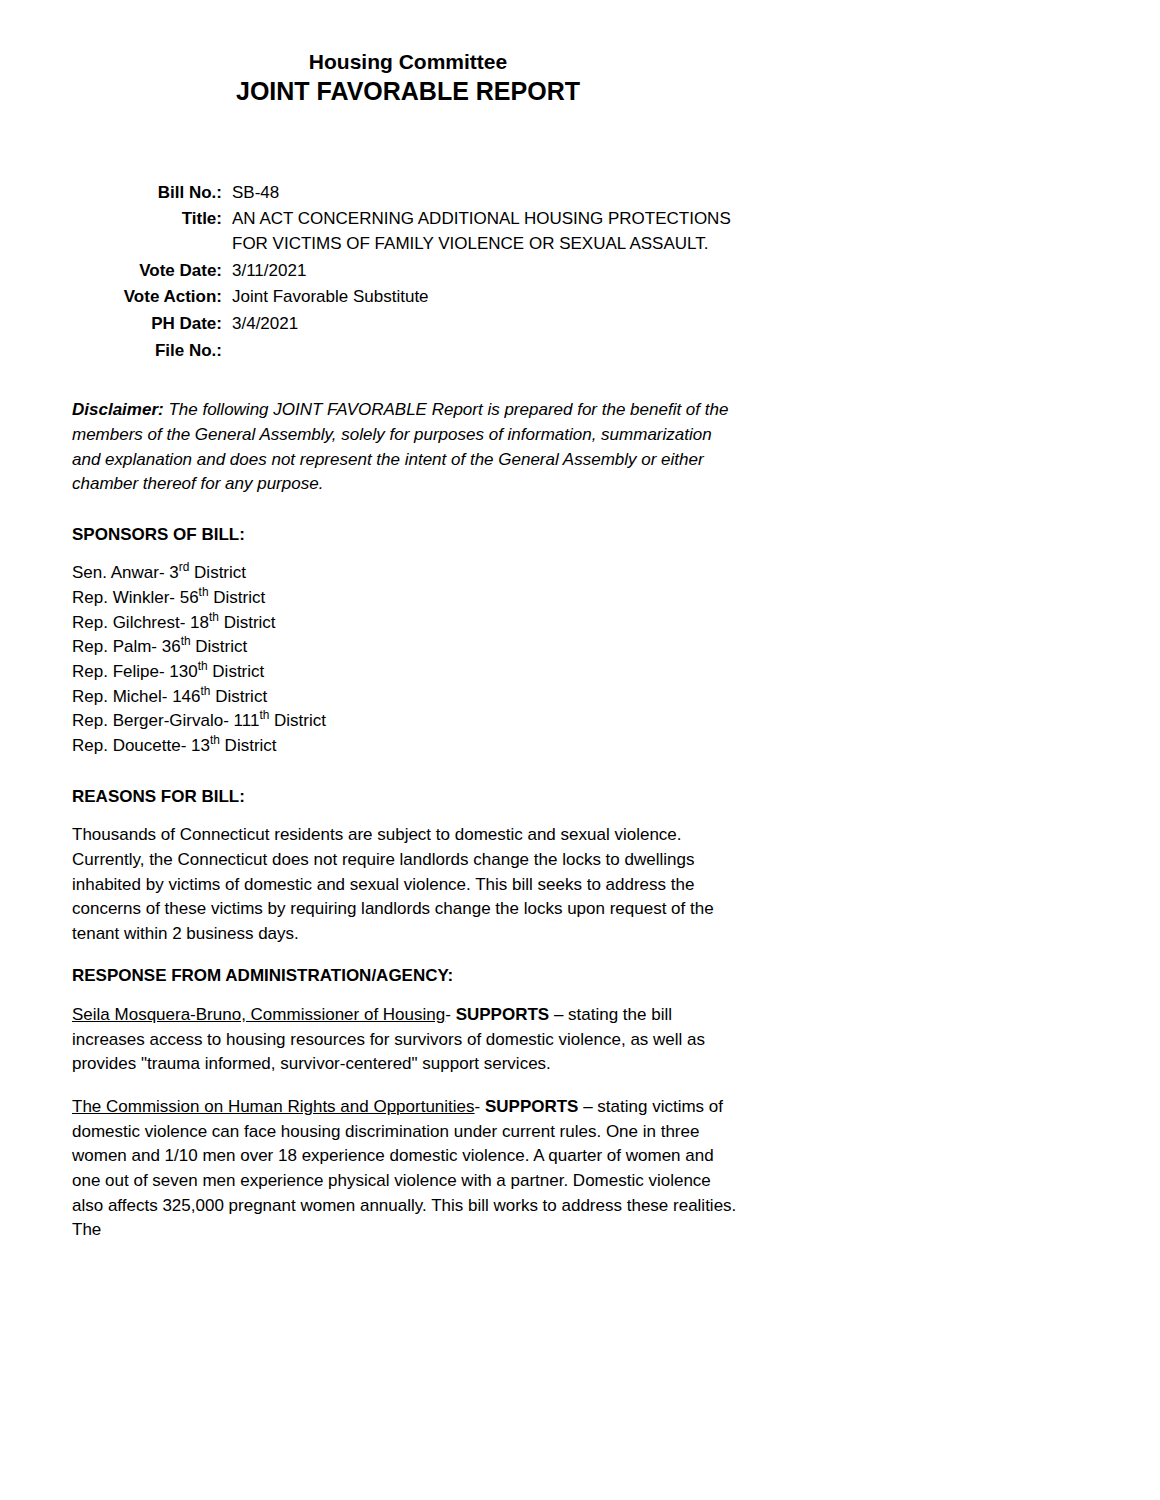Housing CommitteeJOINT FAVORABLE REPORT
| Bill No.: | SB-48 |
| Title: | AN ACT CONCERNING ADDITIONAL HOUSING PROTECTIONS FOR VICTIMS OF FAMILY VIOLENCE OR SEXUAL ASSAULT. |
| Vote Date: | 3/11/2021 |
| Vote Action: | Joint Favorable Substitute |
| PH Date: | 3/4/2021 |
| File No.: | |
Disclaimer: The following JOINT FAVORABLE Report is prepared for the benefit of the members of the General Assembly, solely for purposes of information, summarization and explanation and does not represent the intent of the General Assembly or either chamber thereof for any purpose.
SPONSORS OF BILL:
Sen. Anwar- 3rd District
Rep. Winkler- 56th District
Rep. Gilchrest- 18th District
Rep. Palm- 36th District
Rep. Felipe- 130th District
Rep. Michel- 146th District
Rep. Berger-Girvalo- 111th District
Rep. Doucette- 13th District
REASONS FOR BILL:
Thousands of Connecticut residents are subject to domestic and sexual violence. Currently, the Connecticut does not require landlords change the locks to dwellings inhabited by victims of domestic and sexual violence. This bill seeks to address the concerns of these victims by requiring landlords change the locks upon request of the tenant within 2 business days.
RESPONSE FROM ADMINISTRATION/AGENCY:
Seila Mosquera-Bruno, Commissioner of Housing- SUPPORTS – stating the bill increases access to housing resources for survivors of domestic violence, as well as provides "trauma informed, survivor-centered" support services.
The Commission on Human Rights and Opportunities- SUPPORTS – stating victims of domestic violence can face housing discrimination under current rules. One in three women and 1/10 men over 18 experience domestic violence. A quarter of women and one out of seven men experience physical violence with a partner. Domestic violence also affects 325,000 pregnant women annually. This bill works to address these realities. The